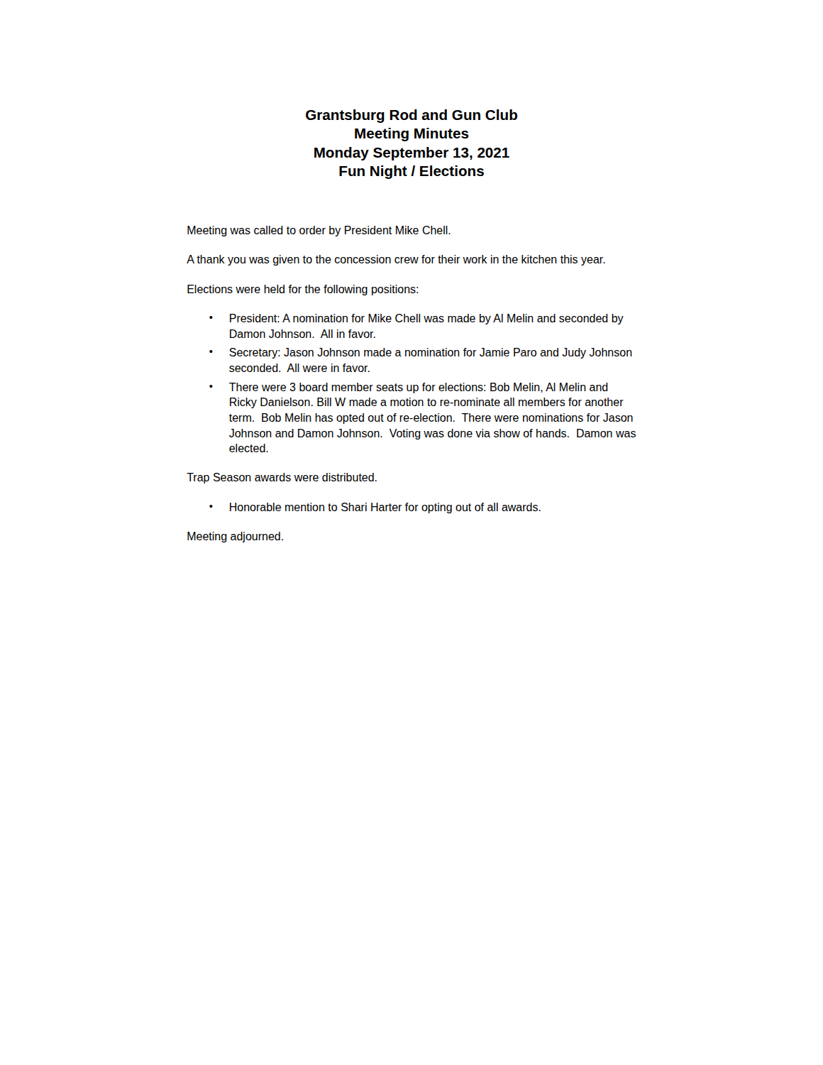Grantsburg Rod and Gun Club Meeting Minutes Monday September 13, 2021 Fun Night / Elections
Meeting was called to order by President Mike Chell.
A thank you was given to the concession crew for their work in the kitchen this year.
Elections were held for the following positions:
President: A nomination for Mike Chell was made by Al Melin and seconded by Damon Johnson. All in favor.
Secretary: Jason Johnson made a nomination for Jamie Paro and Judy Johnson seconded. All were in favor.
There were 3 board member seats up for elections: Bob Melin, Al Melin and Ricky Danielson. Bill W made a motion to re-nominate all members for another term. Bob Melin has opted out of re-election. There were nominations for Jason Johnson and Damon Johnson. Voting was done via show of hands. Damon was elected.
Trap Season awards were distributed.
Honorable mention to Shari Harter for opting out of all awards.
Meeting adjourned.